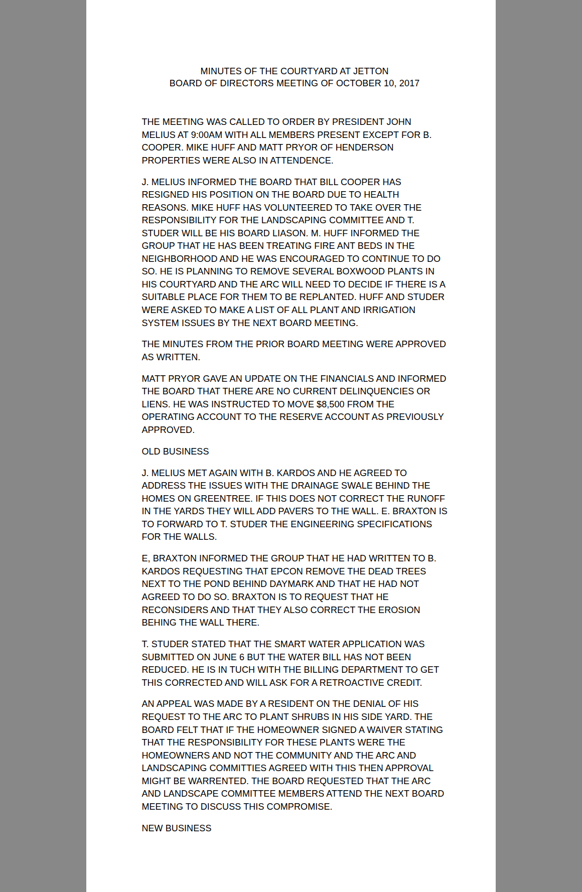MINUTES OF THE COURTYARD AT JETTON
BOARD OF DIRECTORS MEETING OF OCTOBER 10, 2017
THE MEETING WAS CALLED TO ORDER BY PRESIDENT JOHN MELIUS AT 9:00AM WITH ALL MEMBERS PRESENT EXCEPT FOR B. COOPER. MIKE HUFF AND MATT PRYOR OF HENDERSON PROPERTIES WERE ALSO IN ATTENDENCE.
J. MELIUS INFORMED THE BOARD THAT BILL COOPER HAS RESIGNED HIS POSITION ON THE BOARD DUE TO HEALTH REASONS. MIKE HUFF HAS VOLUNTEERED TO TAKE OVER THE RESPONSIBILITY FOR THE LANDSCAPING COMMITTEE AND T. STUDER WILL BE HIS BOARD LIASON. M. HUFF INFORMED THE GROUP THAT HE HAS BEEN TREATING FIRE ANT BEDS IN THE NEIGHBORHOOD AND HE WAS ENCOURAGED TO CONTINUE TO DO SO. HE IS PLANNING TO REMOVE SEVERAL BOXWOOD PLANTS IN HIS COURTYARD AND THE ARC WILL NEED TO DECIDE IF THERE IS A SUITABLE PLACE FOR THEM TO BE REPLANTED. HUFF AND STUDER WERE ASKED TO MAKE A LIST OF ALL PLANT AND IRRIGATION SYSTEM ISSUES BY THE NEXT BOARD MEETING.
THE MINUTES FROM THE PRIOR BOARD MEETING WERE APPROVED AS WRITTEN.
MATT PRYOR GAVE AN UPDATE ON THE FINANCIALS AND INFORMED THE BOARD THAT THERE ARE NO CURRENT DELINQUENCIES OR LIENS. HE WAS INSTRUCTED TO MOVE $8,500 FROM THE OPERATING ACCOUNT TO THE RESERVE ACCOUNT AS PREVIOUSLY APPROVED.
OLD BUSINESS
J. MELIUS MET AGAIN WITH B. KARDOS AND HE AGREED TO ADDRESS THE ISSUES WITH THE DRAINAGE SWALE BEHIND THE HOMES ON GREENTREE. IF THIS DOES NOT CORRECT THE RUNOFF IN THE YARDS THEY WILL ADD PAVERS TO THE WALL. E. BRAXTON IS TO FORWARD TO T. STUDER THE ENGINEERING SPECIFICATIONS FOR THE WALLS.
E, BRAXTON INFORMED THE GROUP THAT HE HAD WRITTEN TO B. KARDOS REQUESTING THAT EPCON REMOVE THE DEAD TREES NEXT TO THE POND BEHIND DAYMARK AND THAT HE HAD NOT AGREED TO DO SO. BRAXTON IS TO REQUEST THAT HE RECONSIDERS AND THAT THEY ALSO CORRECT THE EROSION BEHING THE WALL THERE.
T. STUDER STATED THAT THE SMART WATER APPLICATION WAS SUBMITTED ON JUNE 6 BUT THE WATER BILL HAS NOT BEEN REDUCED. HE IS IN TUCH WITH THE BILLING DEPARTMENT TO GET THIS CORRECTED AND WILL ASK FOR A RETROACTIVE CREDIT.
AN APPEAL WAS MADE BY A RESIDENT ON THE DENIAL OF HIS REQUEST TO THE ARC TO PLANT SHRUBS IN HIS SIDE YARD. THE BOARD FELT THAT IF THE HOMEOWNER SIGNED A WAIVER STATING THAT THE RESPONSIBILITY FOR THESE PLANTS WERE THE HOMEOWNERS AND NOT THE COMMUNITY AND THE ARC AND LANDSCAPING COMMITTIES AGREED WITH THIS THEN APPROVAL MIGHT BE WARRENTED. THE BOARD REQUESTED THAT THE ARC AND LANDSCAPE COMMITTEE MEMBERS ATTEND THE NEXT BOARD MEETING TO DISCUSS THIS COMPROMISE.
NEW BUSINESS